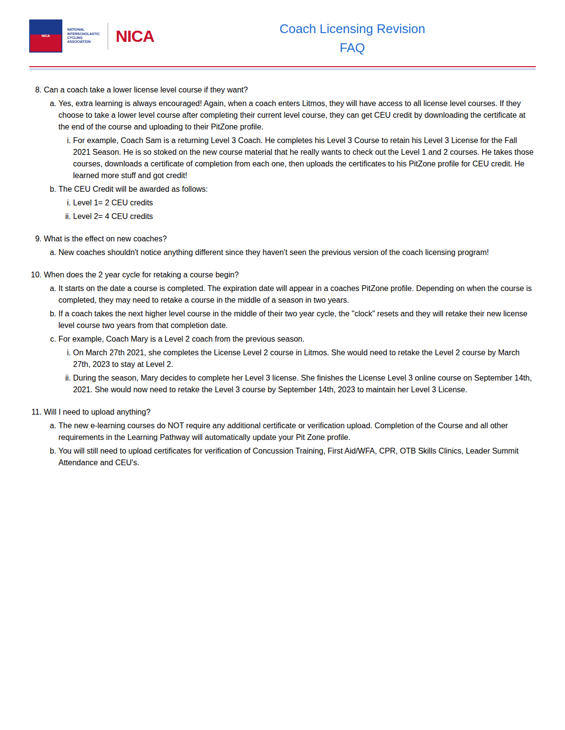NICA
NATIONAL
INTERSCHOLASTIC
CYCLING
ASSOCIATION
NICA
Coach Licensing Revision
FAQ
Can a coach take a lower license level course if they want?
Yes, extra learning is always encouraged! Again, when a coach enters Litmos, they will have access to all license level courses. If they choose to take a lower level course after completing their current level course, they can get CEU credit by downloading the certificate at the end of the course and uploading to their PitZone profile.
For example, Coach Sam is a returning Level 3 Coach. He completes his Level 3 Course to retain his Level 3 License for the Fall 2021 Season. He is so stoked on the new course material that he really wants to check out the Level 1 and 2 courses. He takes those courses, downloads a certificate of completion from each one, then uploads the certificates to his PitZone profile for CEU credit. He learned more stuff and got credit!
The CEU Credit will be awarded as follows:
Level 1= 2 CEU credits
Level 2= 4 CEU credits
What is the effect on new coaches?
New coaches shouldn't notice anything different since they haven't seen the previous version of the coach licensing program!
When does the 2 year cycle for retaking a course begin?
It starts on the date a course is completed. The expiration date will appear in a coaches PitZone profile. Depending on when the course is completed, they may need to retake a course in the middle of a season in two years.
If a coach takes the next higher level course in the middle of their two year cycle, the "clock" resets and they will retake their new license level course two years from that completion date.
For example, Coach Mary is a Level 2 coach from the previous season.
On March 27th 2021, she completes the License Level 2 course in Litmos. She would need to retake the Level 2 course by March 27th, 2023 to stay at Level 2.
During the season, Mary decides to complete her Level 3 license. She finishes the License Level 3 online course on September 14th, 2021. She would now need to retake the Level 3 course by September 14th, 2023 to maintain her Level 3 License.
Will I need to upload anything?
The new e-learning courses do NOT require any additional certificate or verification upload. Completion of the Course and all other requirements in the Learning Pathway will automatically update your Pit Zone profile.
You will still need to upload certificates for verification of Concussion Training, First Aid/WFA, CPR, OTB Skills Clinics, Leader Summit Attendance and CEU's.